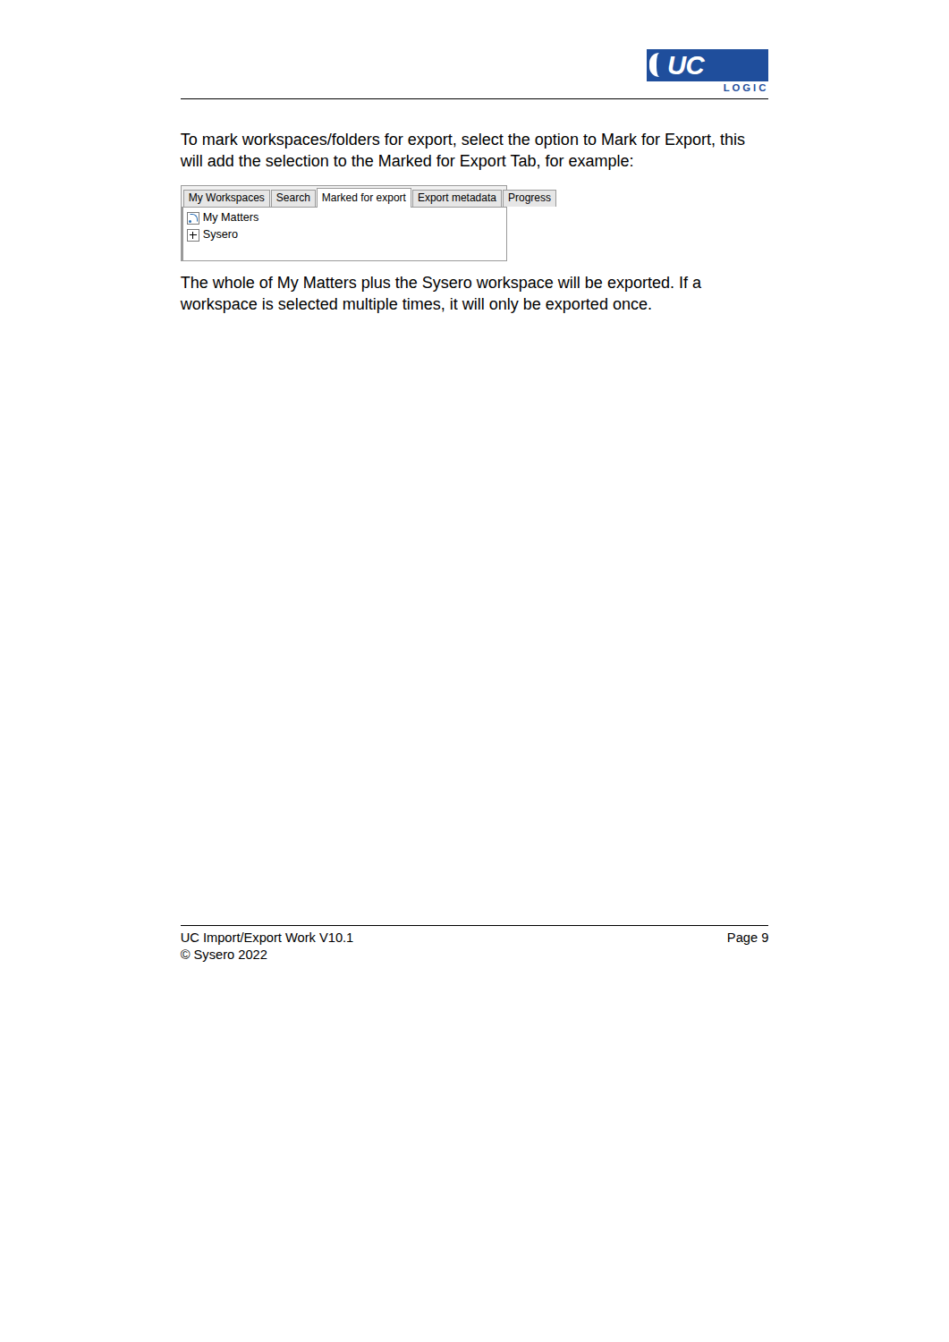UC
LOGIC
To mark workspaces/folders for export, select the option to Mark for Export, this will add the selection to the Marked for Export Tab, for example:
My Workspaces
Search
Marked for export
Export metadata
Progress
My Matters
Sysero
The whole of My Matters plus the Sysero workspace will be exported. If a workspace is selected multiple times, it will only be exported once.
UC Import/Export Work V10.1
© Sysero 2022
Page 9